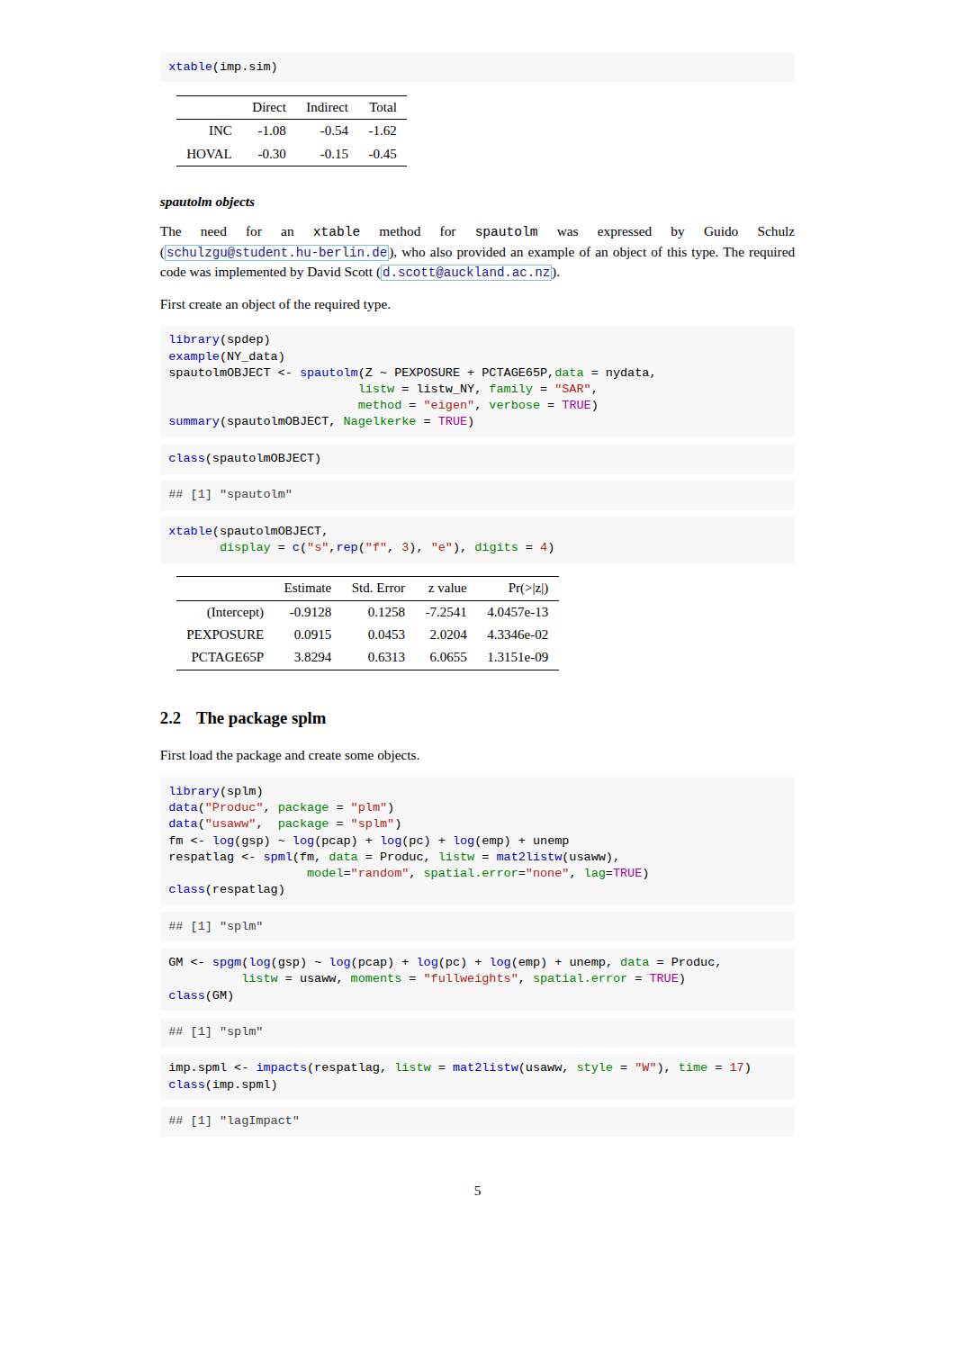xtable(imp.sim)
| | Direct | Indirect | Total |
| --- | --- | --- | --- |
| INC | -1.08 | -0.54 | -1.62 |
| HOVAL | -0.30 | -0.15 | -0.45 |
spautolm objects
The need for an xtable method for spautolm was expressed by Guido Schulz (schulzgu@student.hu-berlin.de), who also provided an example of an object of this type. The required code was implemented by David Scott (d.scott@auckland.ac.nz).
First create an object of the required type.
library(spdep)
example(NY_data)
spautolmOBJECT <- spautolm(Z ~ PEXPOSURE + PCTAGE65P,data = nydata,
                          listw = listw_NY, family = "SAR",
                          method = "eigen", verbose = TRUE)
summary(spautolmOBJECT, Nagelkerke = TRUE)
class(spautolmOBJECT)
## [1] "spautolm"
xtable(spautolmOBJECT,
       display = c("s",rep("f", 3), "e"), digits = 4)
| | Estimate | Std. Error | z value | Pr(>/z/) |
| --- | --- | --- | --- | --- |
| (Intercept) | -0.9128 | 0.1258 | -7.2541 | 4.0457e-13 |
| PEXPOSURE | 0.0915 | 0.0453 | 2.0204 | 4.3346e-02 |
| PCTAGE65P | 3.8294 | 0.6313 | 6.0655 | 1.3151e-09 |
2.2 The package splm
First load the package and create some objects.
library(splm)
data("Produc", package = "plm")
data("usaww",  package = "splm")
fm <- log(gsp) ~ log(pcap) + log(pc) + log(emp) + unemp
respatlag <- spml(fm, data = Produc, listw = mat2listw(usaww),
                   model="random", spatial.error="none", lag=TRUE)
class(respatlag)
## [1] "splm"
GM <- spgm(log(gsp) ~ log(pcap) + log(pc) + log(emp) + unemp, data = Produc,
          listw = usaww, moments = "fullweights", spatial.error = TRUE)
class(GM)
## [1] "splm"
imp.spml <- impacts(respatlag, listw = mat2listw(usaww, style = "W"), time = 17)
class(imp.spml)
## [1] "lagImpact"
5